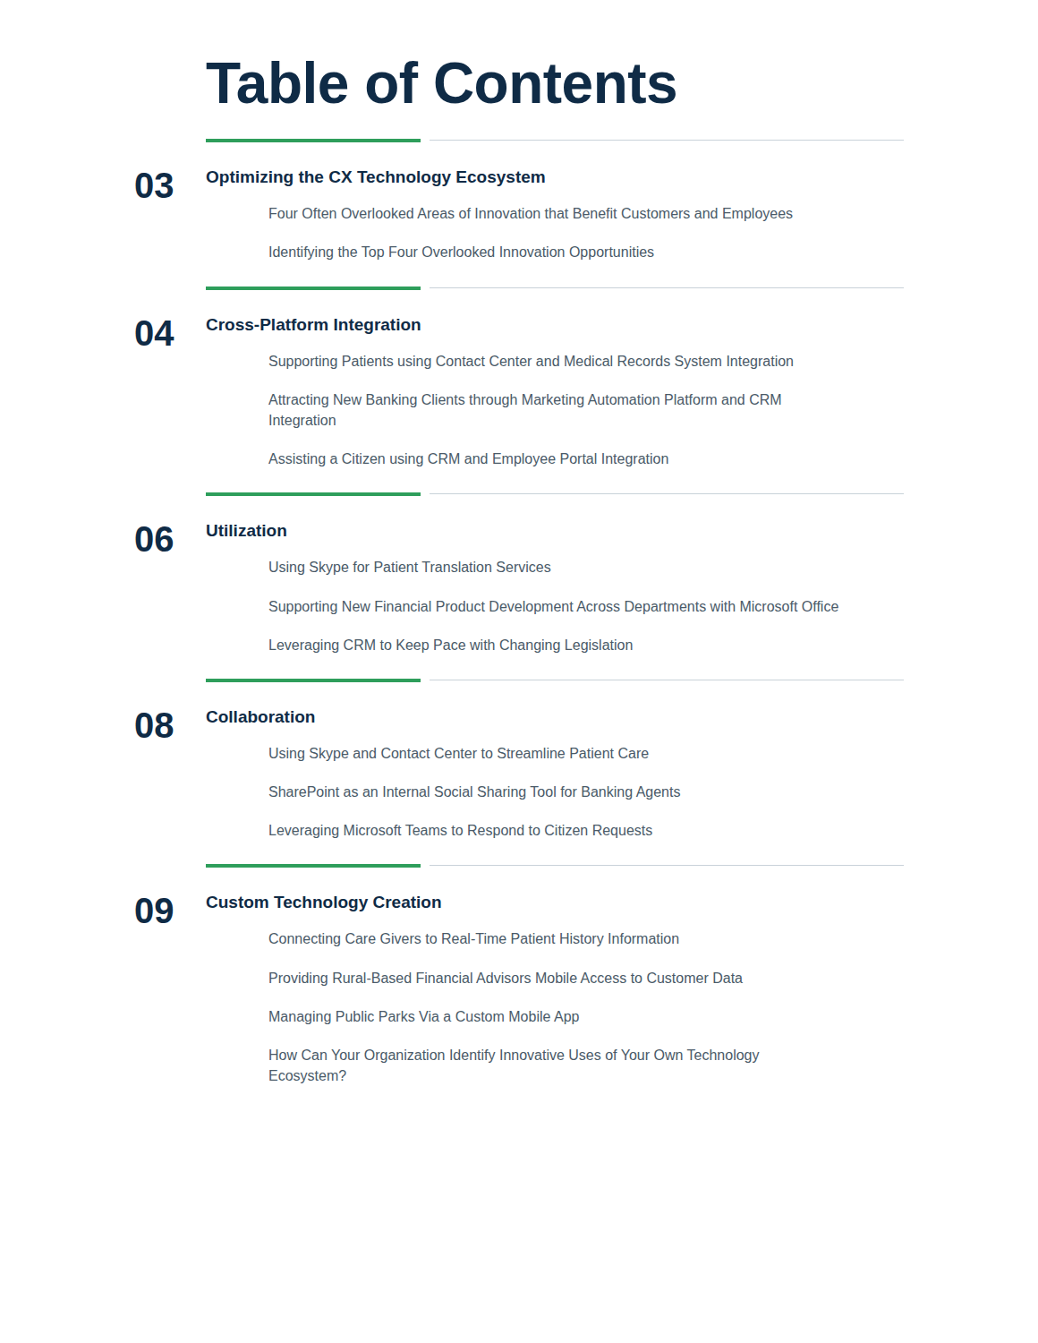Table of Contents
03
Optimizing the CX Technology Ecosystem
Four Often Overlooked Areas of Innovation that Benefit Customers and Employees
Identifying the Top Four Overlooked Innovation Opportunities
04
Cross-Platform Integration
Supporting Patients using Contact Center and Medical Records System Integration
Attracting New Banking Clients through Marketing Automation Platform and CRM Integration
Assisting a Citizen using CRM and Employee Portal Integration
06
Utilization
Using Skype for Patient Translation Services
Supporting New Financial Product Development Across Departments with Microsoft Office
Leveraging CRM to Keep Pace with Changing Legislation
08
Collaboration
Using Skype and Contact Center to Streamline Patient Care
SharePoint as an Internal Social Sharing Tool for Banking Agents
Leveraging Microsoft Teams to Respond to Citizen Requests
09
Custom Technology Creation
Connecting Care Givers to Real-Time Patient History Information
Providing Rural-Based Financial Advisors Mobile Access to Customer Data
Managing Public Parks Via a Custom Mobile App
How Can Your Organization Identify Innovative Uses of Your Own Technology Ecosystem?